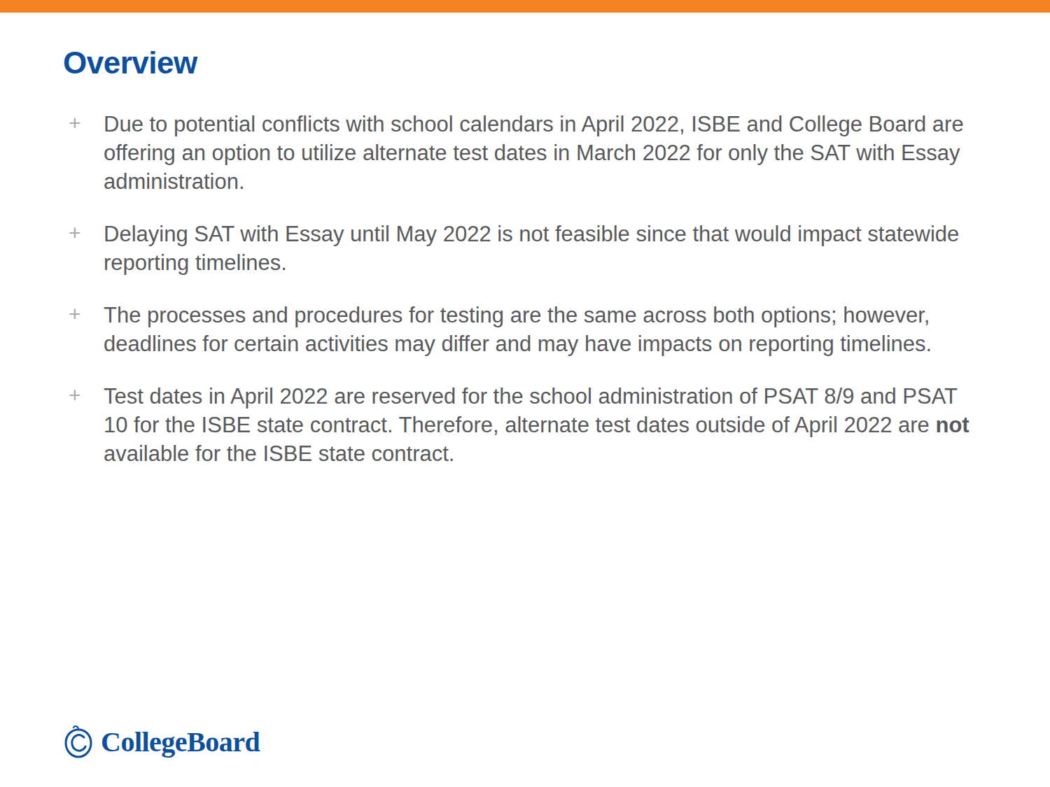Overview
Due to potential conflicts with school calendars in April 2022, ISBE and College Board are offering an option to utilize alternate test dates in March 2022 for only the SAT with Essay administration.
Delaying SAT with Essay until May 2022 is not feasible since that would impact statewide reporting timelines.
The processes and procedures for testing are the same across both options; however, deadlines for certain activities may differ and may have impacts on reporting timelines.
Test dates in April 2022 are reserved for the school administration of PSAT 8/9 and PSAT 10 for the ISBE state contract. Therefore, alternate test dates outside of April 2022 are not available for the ISBE state contract.
CollegeBoard